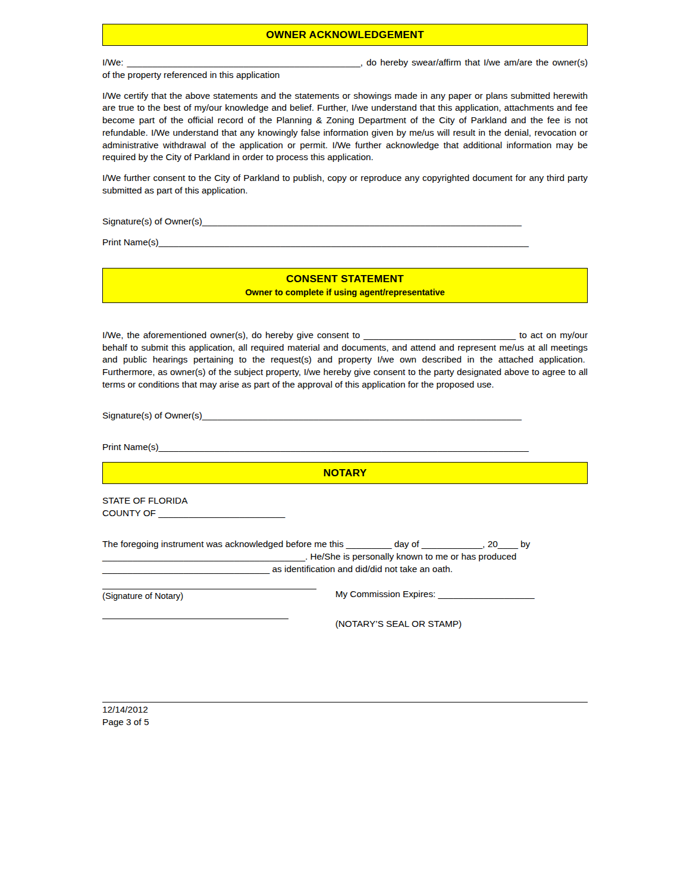OWNER ACKNOWLEDGEMENT
I/We: ______________________________________________, do hereby swear/affirm that I/we am/are the owner(s) of the property referenced in this application
I/We certify that the above statements and the statements or showings made in any paper or plans submitted herewith are true to the best of my/our knowledge and belief. Further, I/we understand that this application, attachments and fee become part of the official record of the Planning & Zoning Department of the City of Parkland and the fee is not refundable. I/We understand that any knowingly false information given by me/us will result in the denial, revocation or administrative withdrawal of the application or permit. I/We further acknowledge that additional information may be required by the City of Parkland in order to process this application.
I/We further consent to the City of Parkland to publish, copy or reproduce any copyrighted document for any third party submitted as part of this application.
Signature(s) of Owner(s)_______________________________________________________________
Print Name(s)_________________________________________________________________________
CONSENT STATEMENT
Owner to complete if using agent/representative
I/We, the aforementioned owner(s), do hereby give consent to ______________________________ to act on my/our behalf to submit this application, all required material and documents, and attend and represent me/us at all meetings and public hearings pertaining to the request(s) and property I/we own described in the attached application. Furthermore, as owner(s) of the subject property, I/we hereby give consent to the party designated above to agree to all terms or conditions that may arise as part of the approval of this application for the proposed use.
Signature(s) of Owner(s)_______________________________________________________________
Print Name(s)_________________________________________________________________________
NOTARY
STATE OF FLORIDA
COUNTY OF _________________________
The foregoing instrument was acknowledged before me this _________ day of ____________, 20____ by ________________________________________. He/She is personally known to me or has produced _________________________________ as identification and did/did not take an oath.
(Signature of Notary)
My Commission Expires: ___________________
(NOTARY’S SEAL OR STAMP)
12/14/2012
Page 3 of 5